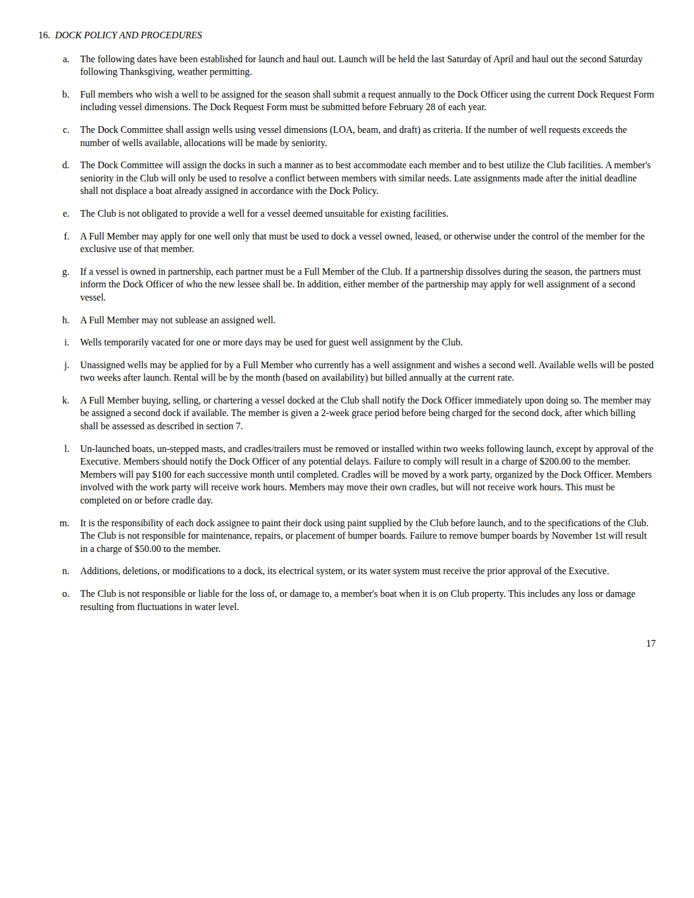16. DOCK POLICY AND PROCEDURES
The following dates have been established for launch and haul out. Launch will be held the last Saturday of April and haul out the second Saturday following Thanksgiving, weather permitting.
Full members who wish a well to be assigned for the season shall submit a request annually to the Dock Officer using the current Dock Request Form including vessel dimensions. The Dock Request Form must be submitted before February 28 of each year.
The Dock Committee shall assign wells using vessel dimensions (LOA, beam, and draft) as criteria. If the number of well requests exceeds the number of wells available, allocations will be made by seniority.
The Dock Committee will assign the docks in such a manner as to best accommodate each member and to best utilize the Club facilities. A member's seniority in the Club will only be used to resolve a conflict between members with similar needs. Late assignments made after the initial deadline shall not displace a boat already assigned in accordance with the Dock Policy.
The Club is not obligated to provide a well for a vessel deemed unsuitable for existing facilities.
A Full Member may apply for one well only that must be used to dock a vessel owned, leased, or otherwise under the control of the member for the exclusive use of that member.
If a vessel is owned in partnership, each partner must be a Full Member of the Club. If a partnership dissolves during the season, the partners must inform the Dock Officer of who the new lessee shall be. In addition, either member of the partnership may apply for well assignment of a second vessel.
A Full Member may not sublease an assigned well.
Wells temporarily vacated for one or more days may be used for guest well assignment by the Club.
Unassigned wells may be applied for by a Full Member who currently has a well assignment and wishes a second well. Available wells will be posted two weeks after launch. Rental will be by the month (based on availability) but billed annually at the current rate.
A Full Member buying, selling, or chartering a vessel docked at the Club shall notify the Dock Officer immediately upon doing so. The member may be assigned a second dock if available. The member is given a 2-week grace period before being charged for the second dock, after which billing shall be assessed as described in section 7.
Un-launched boats, un-stepped masts, and cradles/trailers must be removed or installed within two weeks following launch, except by approval of the Executive. Members should notify the Dock Officer of any potential delays. Failure to comply will result in a charge of $200.00 to the member. Members will pay $100 for each successive month until completed. Cradles will be moved by a work party, organized by the Dock Officer. Members involved with the work party will receive work hours. Members may move their own cradles, but will not receive work hours. This must be completed on or before cradle day.
It is the responsibility of each dock assignee to paint their dock using paint supplied by the Club before launch, and to the specifications of the Club. The Club is not responsible for maintenance, repairs, or placement of bumper boards. Failure to remove bumper boards by November 1st will result in a charge of $50.00 to the member.
Additions, deletions, or modifications to a dock, its electrical system, or its water system must receive the prior approval of the Executive.
The Club is not responsible or liable for the loss of, or damage to, a member's boat when it is on Club property. This includes any loss or damage resulting from fluctuations in water level.
17